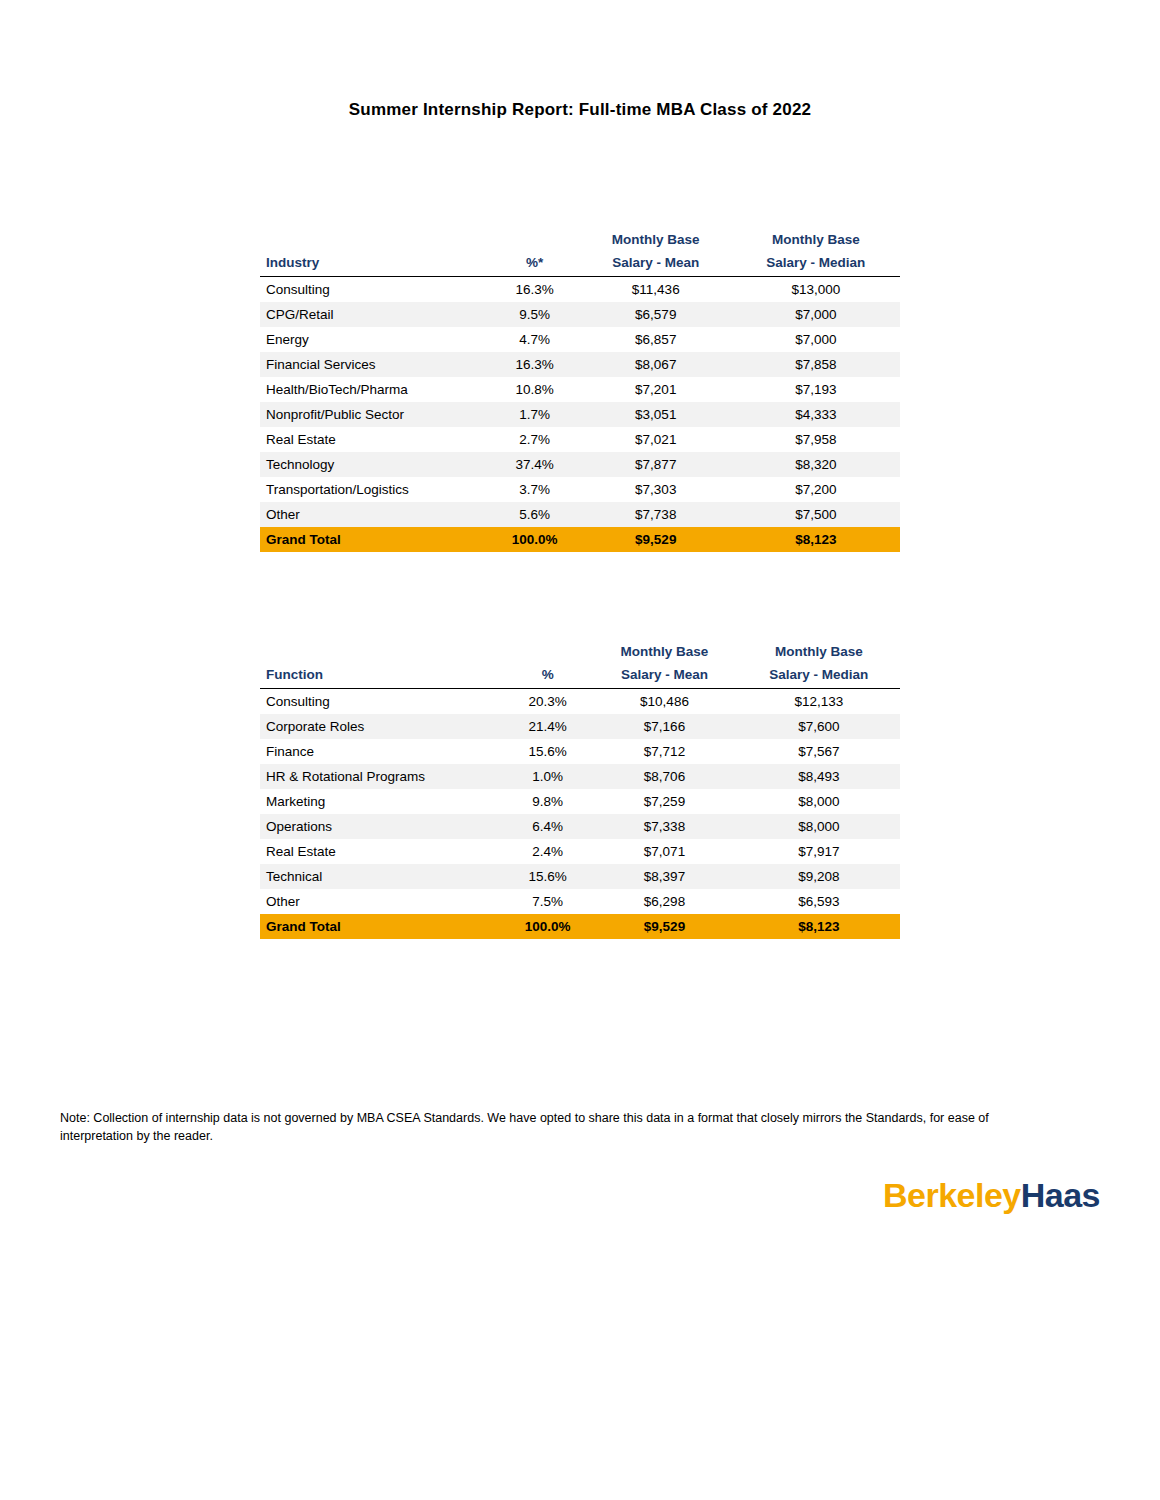Summer Internship Report: Full-time MBA Class of 2022
| | | Monthly Base | Monthly Base |
| --- | --- | --- | --- |
| Industry | %* | Salary - Mean | Salary - Median |
| Consulting | 16.3% | $11,436 | $13,000 |
| CPG/Retail | 9.5% | $6,579 | $7,000 |
| Energy | 4.7% | $6,857 | $7,000 |
| Financial Services | 16.3% | $8,067 | $7,858 |
| Health/BioTech/Pharma | 10.8% | $7,201 | $7,193 |
| Nonprofit/Public Sector | 1.7% | $3,051 | $4,333 |
| Real Estate | 2.7% | $7,021 | $7,958 |
| Technology | 37.4% | $7,877 | $8,320 |
| Transportation/Logistics | 3.7% | $7,303 | $7,200 |
| Other | 5.6% | $7,738 | $7,500 |
| Grand Total | 100.0% | $9,529 | $8,123 |
| | | Monthly Base | Monthly Base |
| --- | --- | --- | --- |
| Function | % | Salary - Mean | Salary - Median |
| Consulting | 20.3% | $10,486 | $12,133 |
| Corporate Roles | 21.4% | $7,166 | $7,600 |
| Finance | 15.6% | $7,712 | $7,567 |
| HR & Rotational Programs | 1.0% | $8,706 | $8,493 |
| Marketing | 9.8% | $7,259 | $8,000 |
| Operations | 6.4% | $7,338 | $8,000 |
| Real Estate | 2.4% | $7,071 | $7,917 |
| Technical | 15.6% | $8,397 | $9,208 |
| Other | 7.5% | $6,298 | $6,593 |
| Grand Total | 100.0% | $9,529 | $8,123 |
Note: Collection of internship data is not governed by MBA CSEA Standards. We have opted to share this data in a format that closely mirrors the Standards, for ease of interpretation by the reader.
Berkeley Haas